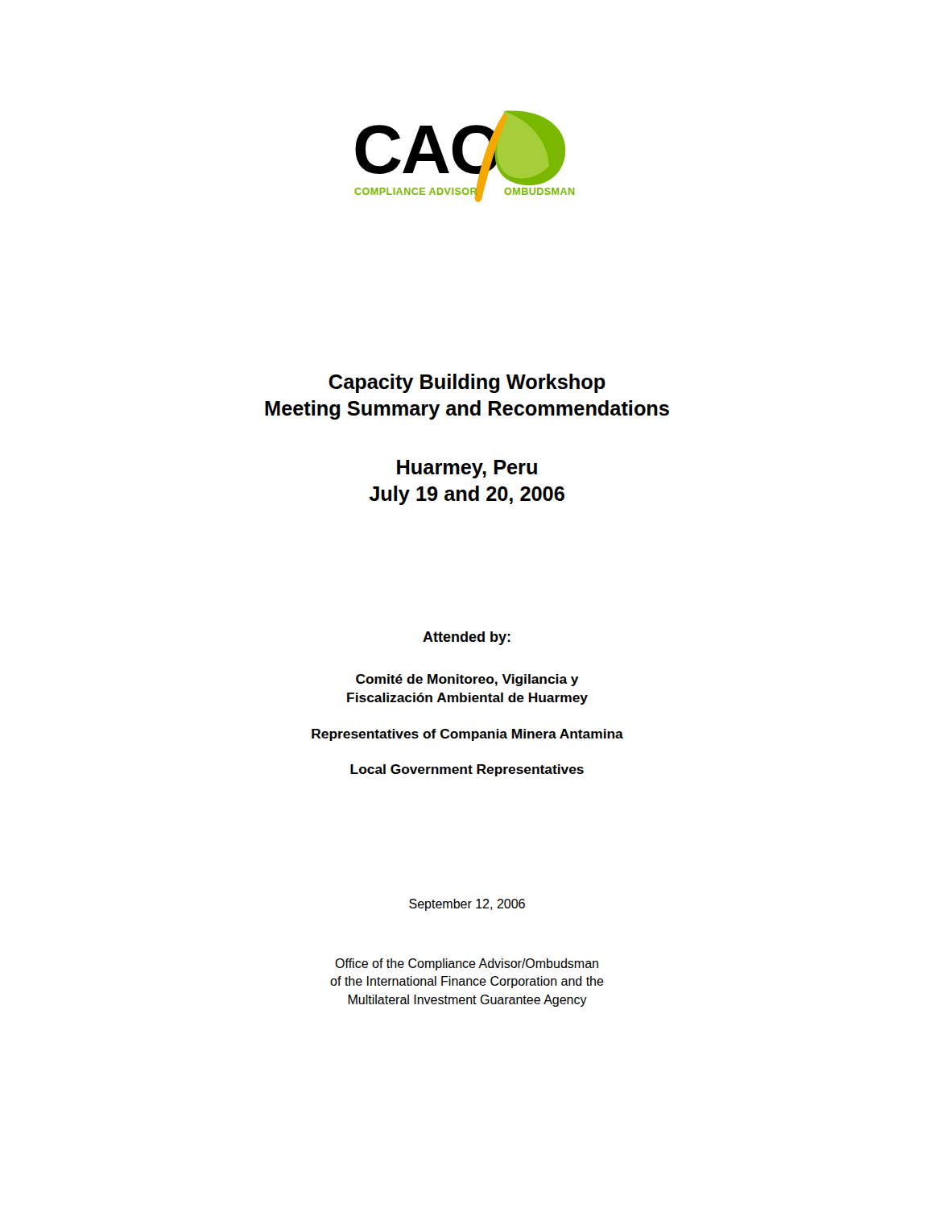CAO Compliance Advisor / Ombudsman logo CAO COMPLIANCE ADVISOR OMBUDSMAN
Capacity Building Workshop
Meeting Summary and Recommendations
Huarmey, Peru
July 19 and 20, 2006
Attended by:
Comité de Monitoreo, Vigilancia y
Fiscalización Ambiental de Huarmey
Representatives of Compania Minera Antamina
Local Government Representatives
September 12, 2006
Office of the Compliance Advisor/Ombudsman
of the International Finance Corporation and the
Multilateral Investment Guarantee Agency